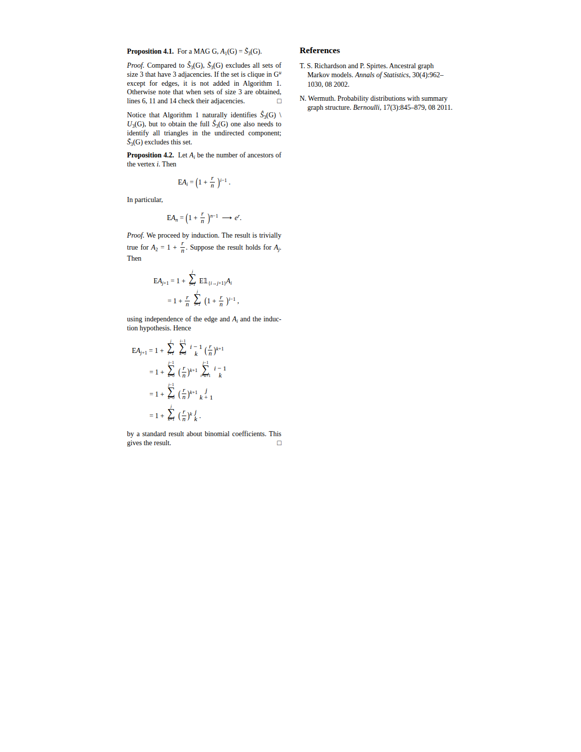Proposition 4.1. For a MAG G, A1(G) = S̃3(G).
Proof. Compared to Ŝ3(G), S̃3(G) excludes all sets of size 3 that have 3 adjacencies. If the set is clique in Gu except for edges, it is not added in Algorithm 1. Otherwise note that when sets of size 3 are obtained, lines 6, 11 and 14 check their adjacencies.□
Notice that Algorithm 1 naturally identifies Ŝ3(G) \ U3(G), but to obtain the full Ŝ3(G) one also needs to identify all triangles in the undirected component; S̃3(G) excludes this set.
Proposition 4.2. Let Ai be the number of ancestors of the vertex i. Then
EAi = (1 + rn )i−1 .
In particular,
EAn = (1 + rn )n−1 ⟶ er.
Proof. We proceed by induction. The result is trivially true for A2 = 1 + rn. Suppose the result holds for Aj. Then
EAj+1 = 1 + j∑i=1 E 𝟙{i→j+1}Ai
= 1 + rn j∑i=1 (1 + rn )i−1 ,
using independence of the edge and Ai and the induction hypothesis. Hence
EAj+1 = 1 + j∑i=1 i−1∑k=0 i − 1 k (rn)k+1
= 1 + j−1∑k=0 (rn)k+1 j−1∑i=k+1 i − 1 k
= 1 + j−1∑k=0 (rn)k+1 jk + 1
= 1 + j∑k=1 (rn)k jk .
by a standard result about binomial coefficients. This gives the result.□
References
T. S. Richardson and P. Spirtes. Ancestral graph Markov models. Annals of Statistics, 30(4):962–1030, 08 2002.
N. Wermuth. Probability distributions with summary graph structure. Bernoulli, 17(3):845–879, 08 2011.